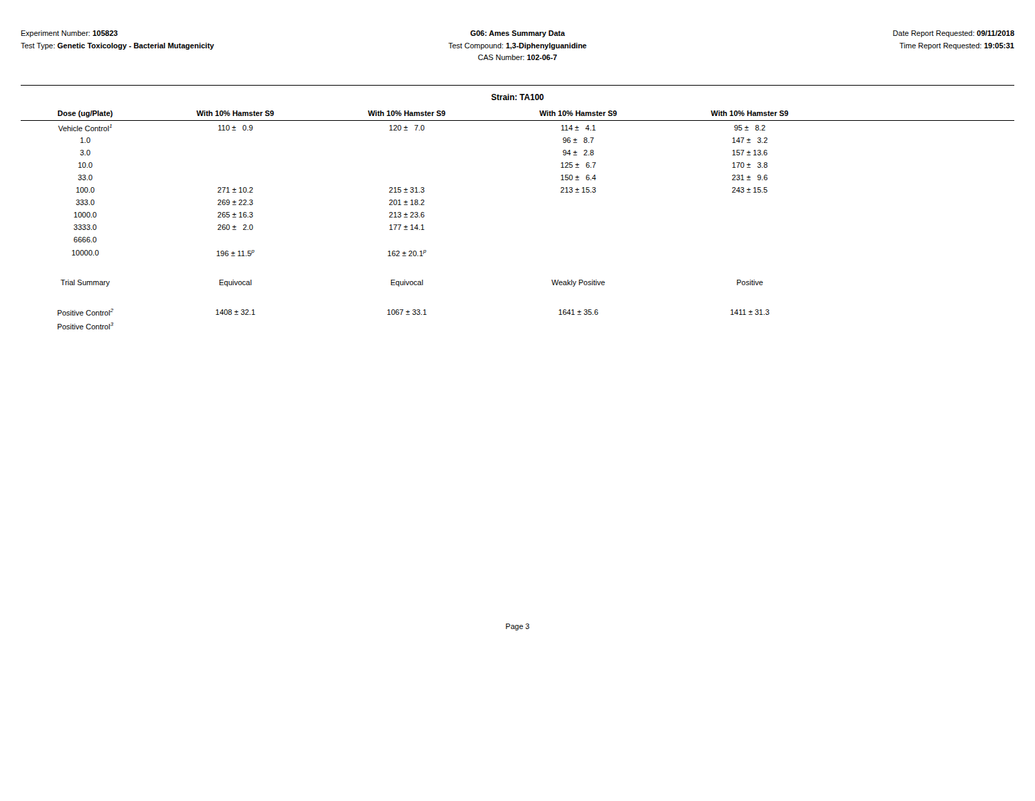Experiment Number: 105823
Test Type: Genetic Toxicology - Bacterial Mutagenicity
G06: Ames Summary Data
Test Compound: 1,3-Diphenylguanidine
CAS Number: 102-06-7
Date Report Requested: 09/11/2018
Time Report Requested: 19:05:31
Strain: TA100
| Dose (ug/Plate) | With 10% Hamster S9 | With 10% Hamster S9 | With 10% Hamster S9 | With 10% Hamster S9 | |
| --- | --- | --- | --- | --- | --- |
| Vehicle Control 1 | 110 ± 0.9 | 120 ± 7.0 | 114 ± 4.1 | 95 ± 8.2 | |
| 1.0 | | | 96 ± 8.7 | 147 ± 3.2 | |
| 3.0 | | | 94 ± 2.8 | 157 ± 13.6 | |
| 10.0 | | | 125 ± 6.7 | 170 ± 3.8 | |
| 33.0 | | | 150 ± 6.4 | 231 ± 9.6 | |
| 100.0 | 271 ± 10.2 | 215 ± 31.3 | 213 ± 15.3 | 243 ± 15.5 | |
| 333.0 | 269 ± 22.3 | 201 ± 18.2 | | | |
| 1000.0 | 265 ± 16.3 | 213 ± 23.6 | | | |
| 3333.0 | 260 ± 2.0 | 177 ± 14.1 | | | |
| 6666.0 | | | | | |
| 10000.0 | 196 ± 11.5 p | 162 ± 20.1 p | | | |
| Trial Summary | Equivocal | Equivocal | Weakly Positive | Positive | |
| Positive Control 2 | 1408 ± 32.1 | 1067 ± 33.1 | 1641 ± 35.6 | 1411 ± 31.3 | |
| Positive Control 3 | | | | | |
Page 3